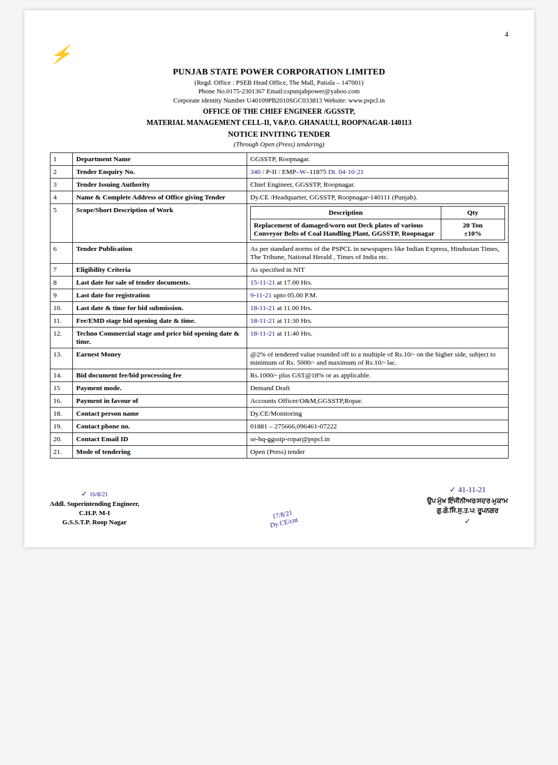4
⚡
PUNJAB STATE POWER CORPORATION LIMITED
(Regd. Office : PSEB Head Office, The Mall, Patiala – 147001)
Phone No.0175-2301367 Email:cspunjabpower@yahoo.com
Corporate identity Number U40109PB2010SGC033813 Website: www.pspcl.in
OFFICE OF THE CHIEF ENGINEER /GGSSTP,
MATERIAL MANAGEMENT CELL-II, V&P.O. GHANAULI, ROOPNAGAR-140113
NOTICE INVITING TENDER
(Through Open (Press) tendering)
| 1 | Department Name | GGSSTP, Roopnagar. |
| 2 | Tender Enquiry No. | 340 / P-II / EMP– W –11875 Dt. 04 · 10·21 |
| 3 | Tender Issuing Authority | Chief Engineer, GGSSTP, Roopnagar. |
| 4 | Name & Complete Address of Office giving Tender | Dy.CE /Headquarter, GGSSTP, Roopnagar-140111 (Punjab). |
| 5 | Scope/Short Description of Work | / Description / Qty / / --- / --- / / Replacement of damaged/worn out Deck plates of various Conveyor Belts of Coal Handling Plant, GGSSTP, Roopnagar / 20 Ton ±10% / |
| 6 | Tender Publication | As per standard norms of the PSPCL in newspapers like Indian Express, Hindustan Times, The Tribune, National Herald , Times of India etc. |
| 7 | Eligibility Criteria | As specified in NIT |
| 8 | Last date for sale of tender documents. | 15-11-21 at 17.00 Hrs. |
| 9 | Last date for registration | 9-11-21 upto 05.00 P.M. |
| 10. | Last date & time for bid submission. | 18-11-21 at 11.00 Hrs. |
| 11. | Fee/EMD stage bid opening date & time. | 18-11-21 at 11:30 Hrs. |
| 12. | Techno Commercial stage and price bid opening date & time. | 18-11-21 at 11:40 Hrs. |
| 13. | Earnest Money | @2% of tendered value rounded off to a multiple of Rs.10/- on the higher side, subject to minimum of Rs. 5000/- and maximum of Rs.10/- lac. |
| 14. | Bid document fee/bid processing fee | Rs.1000/- plus GST@18% or as applicable. |
| 15 | Payment mode. | Demand Draft |
| 16. | Payment in favour of | Accounts Officer/O&M,GGSSTP,Ropar. |
| 18. | Contact person name | Dy.CE/Monitoring |
| 19. | Contact phone no. | 01881 – 275666,096461-07222 |
| 20. | Contact Email ID | se-hq-ggsstp-ropar@pspcl.in |
| 21. | Mode of tendering | Open (Press) tender |
✓ 16/8/21
Addl. Superintending Engineer,
C.H.P. M-I
G.S.S.T.P. Roop Nagar
17/8/21
Dy CE/cnt
✓ 41-11-21
ਉਪ ਮੁੱਖ ਇੰਜੀਨੀਅਰ/ਸਦਰ-ਮੁਕਾਮ
ਗੁ.ਗੋ.ਸਿੰ.ਸੁ.ਤ.ਪ: ਰੂਪਨਗਰ
✓